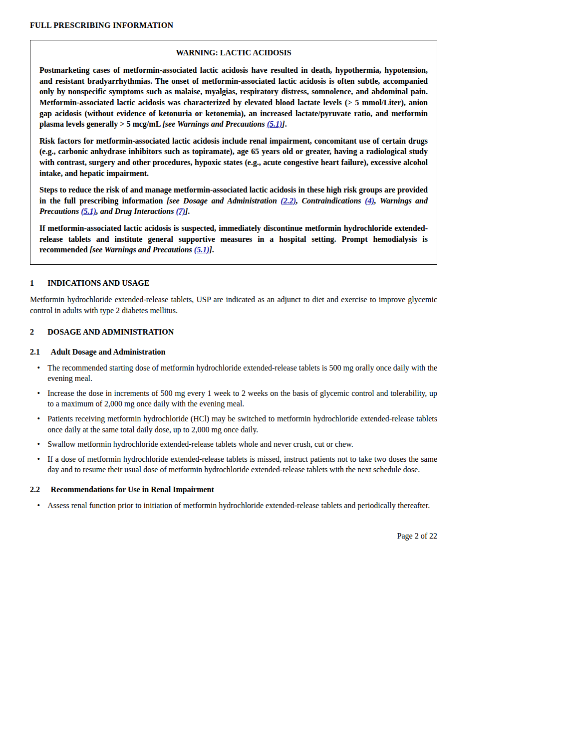FULL PRESCRIBING INFORMATION
WARNING: LACTIC ACIDOSIS
Postmarketing cases of metformin-associated lactic acidosis have resulted in death, hypothermia, hypotension, and resistant bradyarrhythmias. The onset of metformin-associated lactic acidosis is often subtle, accompanied only by nonspecific symptoms such as malaise, myalgias, respiratory distress, somnolence, and abdominal pain. Metformin-associated lactic acidosis was characterized by elevated blood lactate levels (> 5 mmol/Liter), anion gap acidosis (without evidence of ketonuria or ketonemia), an increased lactate/pyruvate ratio, and metformin plasma levels generally > 5 mcg/mL [see Warnings and Precautions (5.1)].
Risk factors for metformin-associated lactic acidosis include renal impairment, concomitant use of certain drugs (e.g., carbonic anhydrase inhibitors such as topiramate), age 65 years old or greater, having a radiological study with contrast, surgery and other procedures, hypoxic states (e.g., acute congestive heart failure), excessive alcohol intake, and hepatic impairment.
Steps to reduce the risk of and manage metformin-associated lactic acidosis in these high risk groups are provided in the full prescribing information [see Dosage and Administration (2.2), Contraindications (4), Warnings and Precautions (5.1), and Drug Interactions (7)].
If metformin-associated lactic acidosis is suspected, immediately discontinue metformin hydrochloride extended-release tablets and institute general supportive measures in a hospital setting. Prompt hemodialysis is recommended [see Warnings and Precautions (5.1)].
1 INDICATIONS AND USAGE
Metformin hydrochloride extended-release tablets, USP are indicated as an adjunct to diet and exercise to improve glycemic control in adults with type 2 diabetes mellitus.
2 DOSAGE AND ADMINISTRATION
2.1 Adult Dosage and Administration
The recommended starting dose of metformin hydrochloride extended-release tablets is 500 mg orally once daily with the evening meal.
Increase the dose in increments of 500 mg every 1 week to 2 weeks on the basis of glycemic control and tolerability, up to a maximum of 2,000 mg once daily with the evening meal.
Patients receiving metformin hydrochloride (HCl) may be switched to metformin hydrochloride extended-release tablets once daily at the same total daily dose, up to 2,000 mg once daily.
Swallow metformin hydrochloride extended-release tablets whole and never crush, cut or chew.
If a dose of metformin hydrochloride extended-release tablets is missed, instruct patients not to take two doses the same day and to resume their usual dose of metformin hydrochloride extended-release tablets with the next schedule dose.
2.2 Recommendations for Use in Renal Impairment
Assess renal function prior to initiation of metformin hydrochloride extended-release tablets and periodically thereafter.
Page 2 of 22